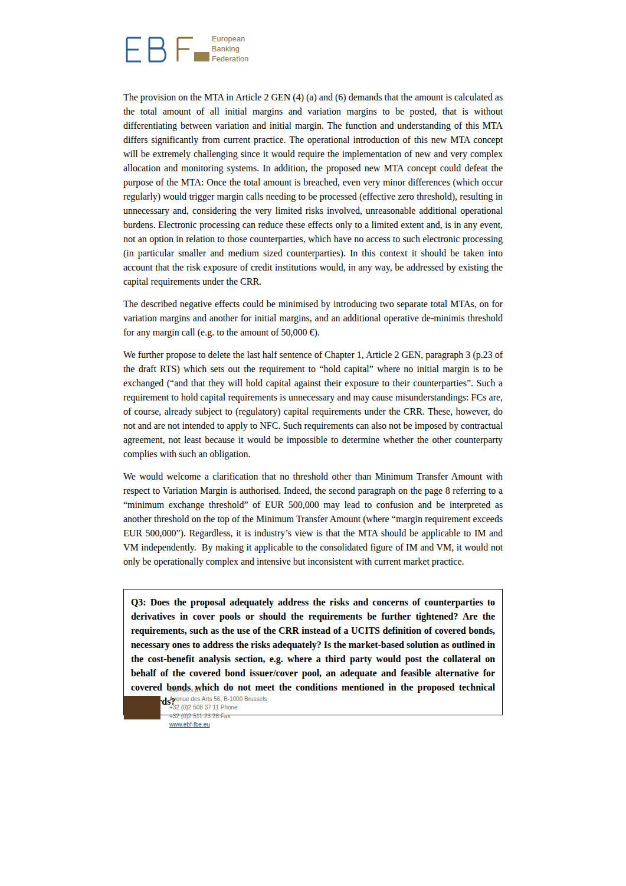| | European Banking Federation |
The provision on the MTA in Article 2 GEN (4) (a) and (6) demands that the amount is calculated as the total amount of all initial margins and variation margins to be posted, that is without differentiating between variation and initial margin. The function and understanding of this MTA differs significantly from current practice. The operational introduction of this new MTA concept will be extremely challenging since it would require the implementation of new and very complex allocation and monitoring systems. In addition, the proposed new MTA concept could defeat the purpose of the MTA: Once the total amount is breached, even very minor differences (which occur regularly) would trigger margin calls needing to be processed (effective zero threshold), resulting in unnecessary and, considering the very limited risks involved, unreasonable additional operational burdens. Electronic processing can reduce these effects only to a limited extent and, is in any event, not an option in relation to those counterparties, which have no access to such electronic processing (in particular smaller and medium sized counterparties). In this context it should be taken into account that the risk exposure of credit institutions would, in any way, be addressed by existing the capital requirements under the CRR.
The described negative effects could be minimised by introducing two separate total MTAs, on for variation margins and another for initial margins, and an additional operative de-minimis threshold for any margin call (e.g. to the amount of 50,000 €).
We further propose to delete the last half sentence of Chapter 1, Article 2 GEN, paragraph 3 (p.23 of the draft RTS) which sets out the requirement to “hold capital” where no initial margin is to be exchanged (“and that they will hold capital against their exposure to their counterparties”. Such a requirement to hold capital requirements is unnecessary and may cause misunderstandings: FCs are, of course, already subject to (regulatory) capital requirements under the CRR. These, however, do not and are not intended to apply to NFC. Such requirements can also not be imposed by contractual agreement, not least because it would be impossible to determine whether the other counterparty complies with such an obligation.
We would welcome a clarification that no threshold other than Minimum Transfer Amount with respect to Variation Margin is authorised. Indeed, the second paragraph on the page 8 referring to a “minimum exchange threshold” of EUR 500,000 may lead to confusion and be interpreted as another threshold on the top of the Minimum Transfer Amount (where “margin requirement exceeds EUR 500,000”). Regardless, it is industry’s view is that the MTA should be applicable to IM and VM independently. By making it applicable to the consolidated figure of IM and VM, it would not only be operationally complex and intensive but inconsistent with current market practice.
Q3: Does the proposal adequately address the risks and concerns of counterparties to derivatives in cover pools or should the requirements be further tightened? Are the requirements, such as the use of the CRR instead of a UCITS definition of covered bonds, necessary ones to address the risks adequately? Is the market-based solution as outlined in the cost-benefit analysis section, e.g. where a third party would post the collateral on behalf of the covered bond issuer/cover pool, an adequate and feasible alternative for covered bonds which do not meet the conditions mentioned in the proposed technical standards?
| | EBF a.i.s.b.l. Avenue des Arts 56, B-1000 Brussels +32 (0)2 508 37 11 Phone +32 (0)2 511 23 28 Fax www.ebf-fbe.eu |